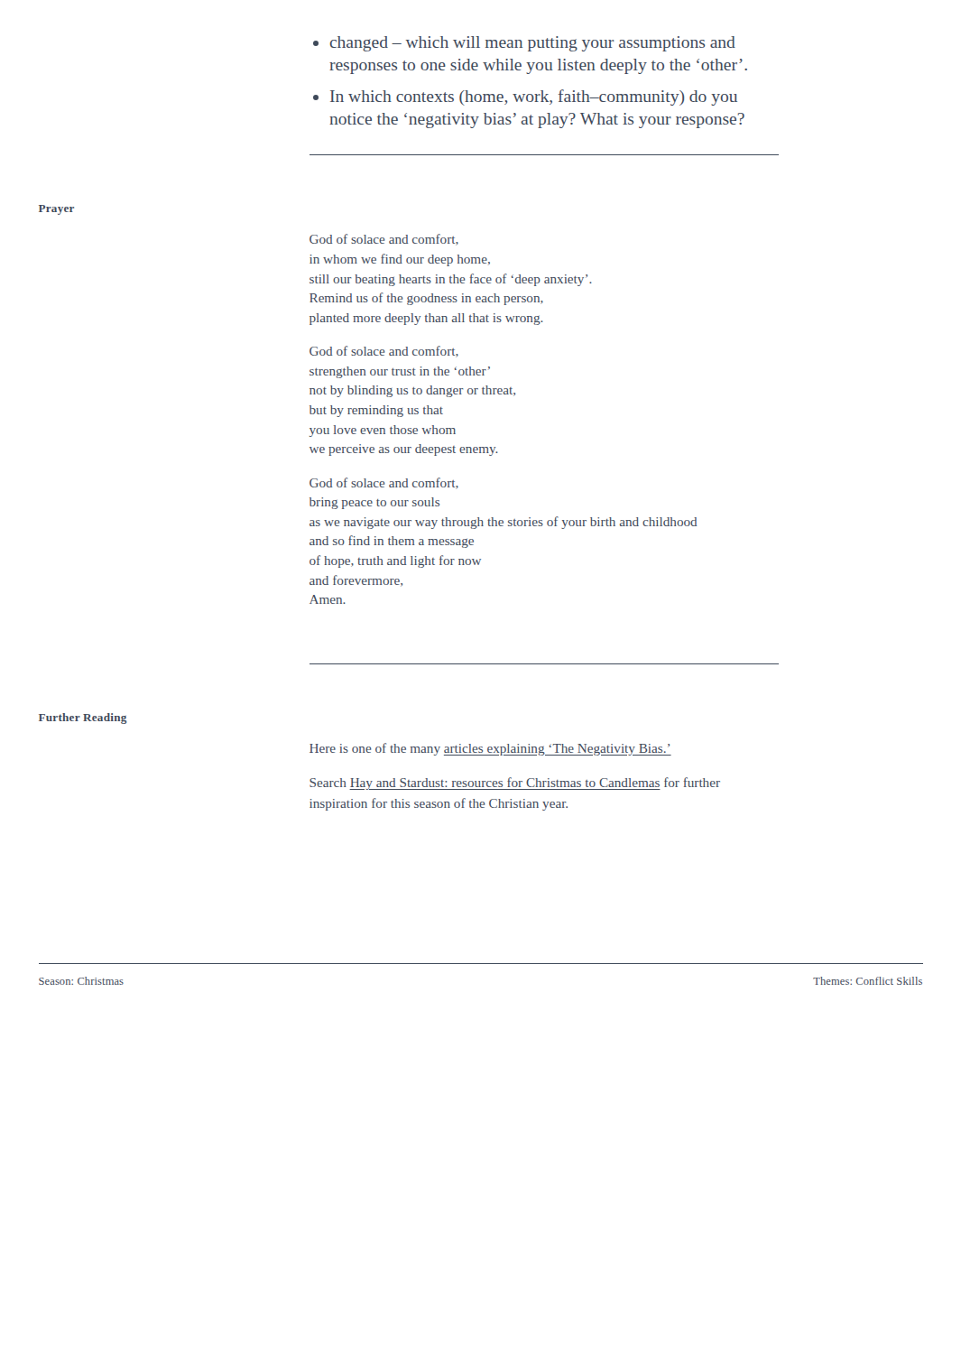changed – which will mean putting your assumptions and responses to one side while you listen deeply to the ‘other’.
In which contexts (home, work, faith–community) do you notice the ‘negativity bias’ at play? What is your response?
Prayer
God of solace and comfort,
in whom we find our deep home,
still our beating hearts in the face of ‘deep anxiety’.
Remind us of the goodness in each person,
planted more deeply than all that is wrong.
God of solace and comfort,
strengthen our trust in the ‘other’
not by blinding us to danger or threat,
but by reminding us that
you love even those whom
we perceive as our deepest enemy.
God of solace and comfort,
bring peace to our souls
as we navigate our way through the stories of your birth and childhood
and so find in them a message
of hope, truth and light for now
and forevermore,
Amen.
Further Reading
Here is one of the many articles explaining ‘The Negativity Bias.’
Search Hay and Stardust: resources for Christmas to Candlemas for further inspiration for this season of the Christian year.
Season: Christmas Themes: Conflict Skills